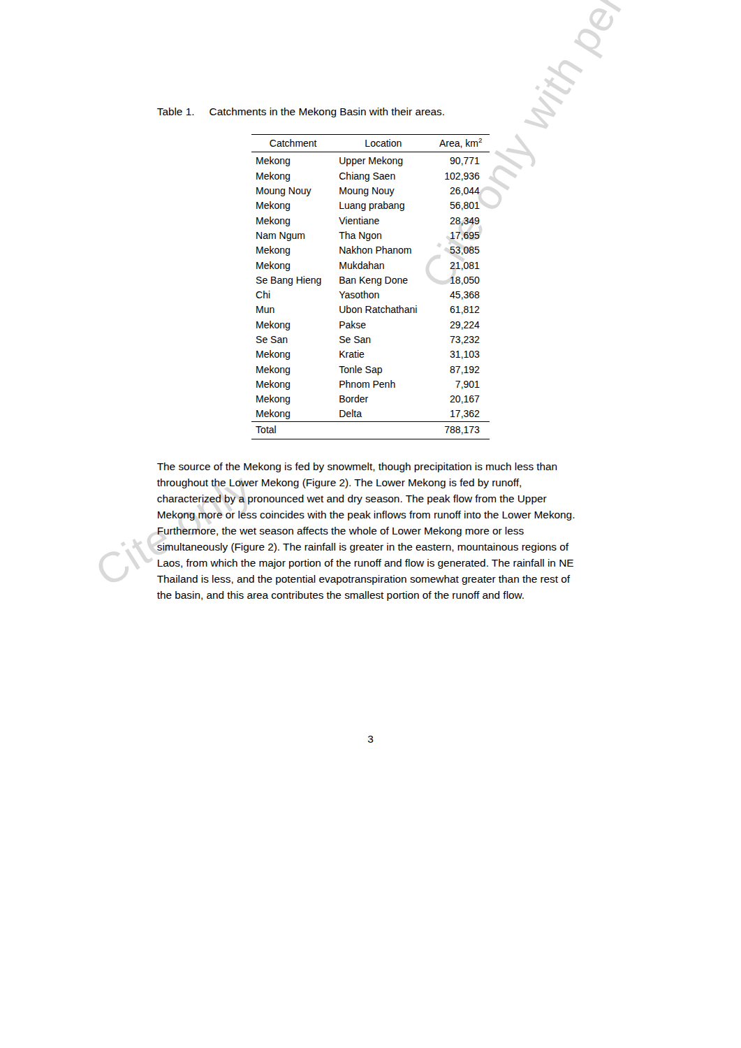Cite only with permission
Cite only
Table 1. Catchments in the Mekong Basin with their areas.
| Catchment | Location | Area, km 2 |
| --- | --- | --- |
| Mekong | Upper Mekong | 90,771 |
| Mekong | Chiang Saen | 102,936 |
| Moung Nouy | Moung Nouy | 26,044 |
| Mekong | Luang prabang | 56,801 |
| Mekong | Vientiane | 28,349 |
| Nam Ngum | Tha Ngon | 17,695 |
| Mekong | Nakhon Phanom | 53,085 |
| Mekong | Mukdahan | 21,081 |
| Se Bang Hieng | Ban Keng Done | 18,050 |
| Chi | Yasothon | 45,368 |
| Mun | Ubon Ratchathani | 61,812 |
| Mekong | Pakse | 29,224 |
| Se San | Se San | 73,232 |
| Mekong | Kratie | 31,103 |
| Mekong | Tonle Sap | 87,192 |
| Mekong | Phnom Penh | 7,901 |
| Mekong | Border | 20,167 |
| Mekong | Delta | 17,362 |
| Total | | 788,173 |
The source of the Mekong is fed by snowmelt, though precipitation is much less than throughout the Lower Mekong (Figure 2). The Lower Mekong is fed by runoff, characterized by a pronounced wet and dry season. The peak flow from the Upper Mekong more or less coincides with the peak inflows from runoff into the Lower Mekong. Furthermore, the wet season affects the whole of Lower Mekong more or less simultaneously (Figure 2). The rainfall is greater in the eastern, mountainous regions of Laos, from which the major portion of the runoff and flow is generated. The rainfall in NE Thailand is less, and the potential evapotranspiration somewhat greater than the rest of the basin, and this area contributes the smallest portion of the runoff and flow.
3